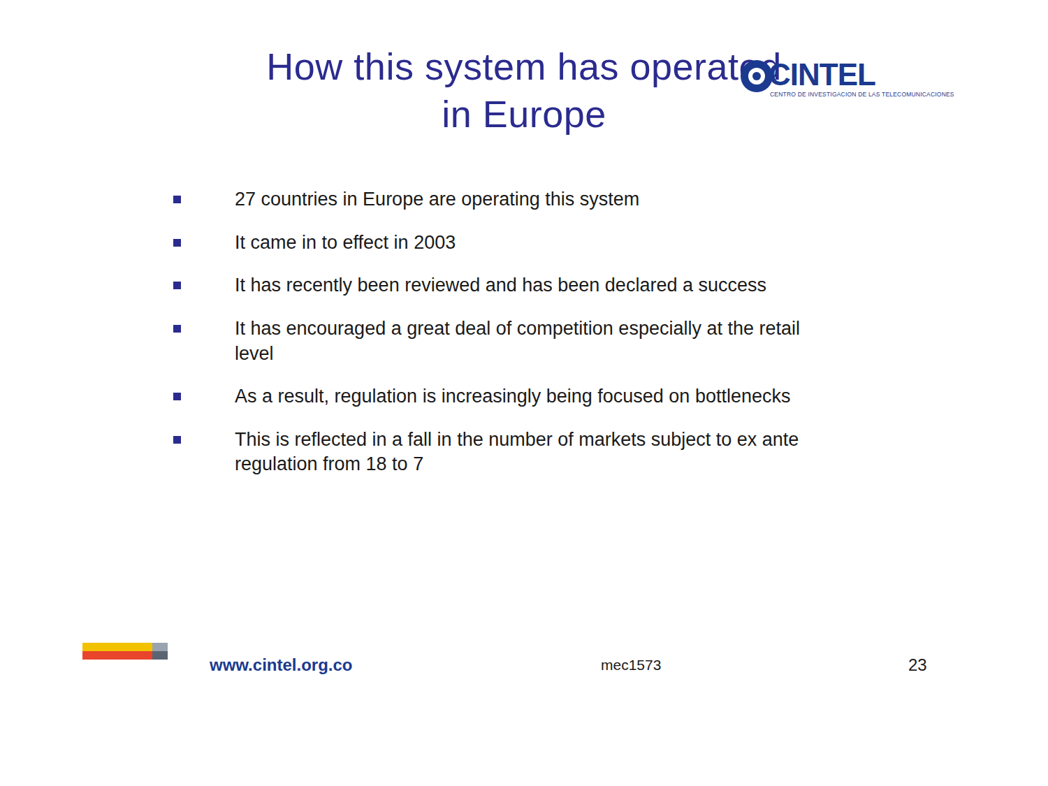How this system has operated
in Europe
CINTEL
CENTRO DE INVESTIGACION DE LAS TELECOMUNICACIONES
27 countries in Europe are operating this system
It came in to effect in 2003
It has recently been reviewed and has been declared a success
It has encouraged a great deal of competition especially at the retail level
As a result, regulation is increasingly being focused on bottlenecks
This is reflected in a fall in the number of markets subject to ex ante regulation from 18 to 7
www.cintel.org.co
mec1573
23